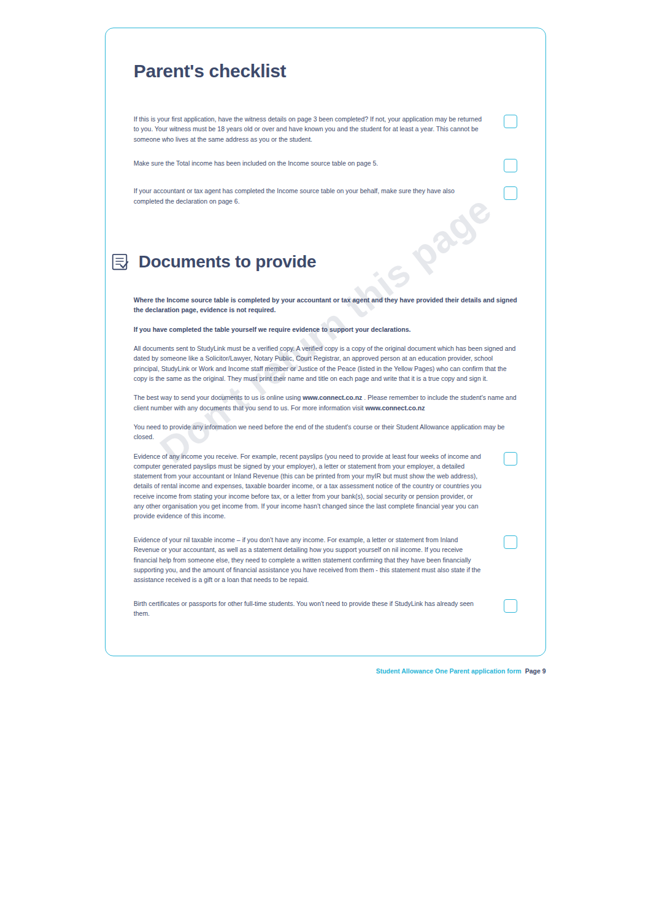Don't return this page
Parent's checklist
If this is your first application, have the witness details on page 3 been completed? If not, your application may be returned to you. Your witness must be 18 years old or over and have known you and the student for at least a year. This cannot be someone who lives at the same address as you or the student.
Make sure the Total income has been included on the Income source table on page 5.
If your accountant or tax agent has completed the Income source table on your behalf, make sure they have also completed the declaration on page 6.
Documents to provide
Where the Income source table is completed by your accountant or tax agent and they have provided their details and signed the declaration page, evidence is not required.
If you have completed the table yourself we require evidence to support your declarations.
All documents sent to StudyLink must be a verified copy. A verified copy is a copy of the original document which has been signed and dated by someone like a Solicitor/Lawyer, Notary Public, Court Registrar, an approved person at an education provider, school principal, StudyLink or Work and Income staff member or Justice of the Peace (listed in the Yellow Pages) who can confirm that the copy is the same as the original. They must print their name and title on each page and write that it is a true copy and sign it.
The best way to send your documents to us is online using www.connect.co.nz . Please remember to include the student's name and client number with any documents that you send to us. For more information visit www.connect.co.nz
You need to provide any information we need before the end of the student's course or their Student Allowance application may be closed.
Evidence of any income you receive. For example, recent payslips (you need to provide at least four weeks of income and computer generated payslips must be signed by your employer), a letter or statement from your employer, a detailed statement from your accountant or Inland Revenue (this can be printed from your myIR but must show the web address), details of rental income and expenses, taxable boarder income, or a tax assessment notice of the country or countries you receive income from stating your income before tax, or a letter from your bank(s), social security or pension provider, or any other organisation you get income from. If your income hasn't changed since the last complete financial year you can provide evidence of this income.
Evidence of your nil taxable income – if you don't have any income. For example, a letter or statement from Inland Revenue or your accountant, as well as a statement detailing how you support yourself on nil income. If you receive financial help from someone else, they need to complete a written statement confirming that they have been financially supporting you, and the amount of financial assistance you have received from them - this statement must also state if the assistance received is a gift or a loan that needs to be repaid.
Birth certificates or passports for other full-time students. You won't need to provide these if StudyLink has already seen them.
Student Allowance One Parent application formPage 9